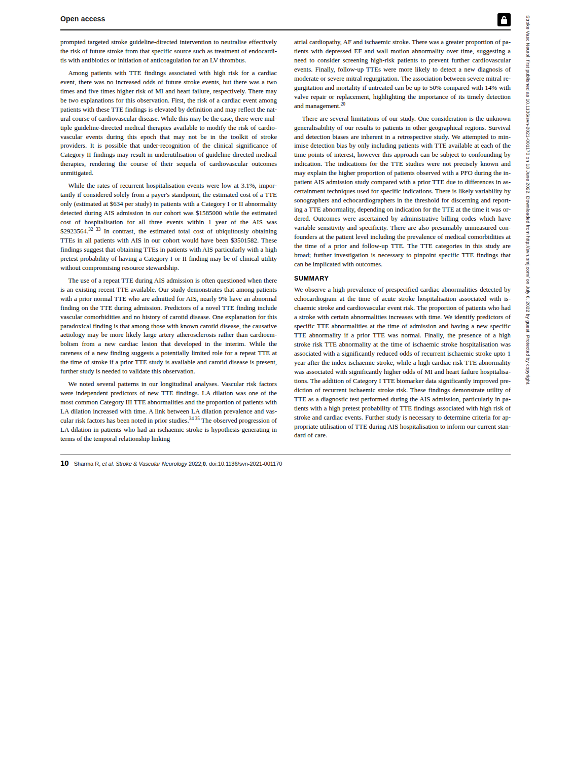Stroke Vasc Neurol: first published as 10.1136/svn-2021-001170 on 13 June 2022. Downloaded from http://svn.bmj.com/ on July 6, 2022 by guest. Protected by copyright.
Open access
prompted targeted stroke guideline-directed intervention to neutralise effectively the risk of future stroke from that specific source such as treatment of endocarditis with antibiotics or initiation of anticoagulation for an LV thrombus.
Among patients with TTE findings associated with high risk for a cardiac event, there was no increased odds of future stroke events, but there was a two times and five times higher risk of MI and heart failure, respectively. There may be two explanations for this observation. First, the risk of a cardiac event among patients with these TTE findings is elevated by definition and may reflect the natural course of cardiovascular disease. While this may be the case, there were multiple guideline-directed medical therapies available to modify the risk of cardiovascular events during this epoch that may not be in the toolkit of stroke providers. It is possible that under-recognition of the clinical significance of Category II findings may result in underutilisation of guideline-directed medical therapies, rendering the course of their sequela of cardiovascular outcomes unmitigated.
While the rates of recurrent hospitalisation events were low at 3.1%, importantly if considered solely from a payer's standpoint, the estimated cost of a TTE only (estimated at $634 per study) in patients with a Category I or II abnormality detected during AIS admission in our cohort was $1585000 while the estimated cost of hospitalisation for all three events within 1 year of the AIS was $2923564.32 33 In contrast, the estimated total cost of ubiquitously obtaining TTEs in all patients with AIS in our cohort would have been $3501582. These findings suggest that obtaining TTEs in patients with AIS particularly with a high pretest probability of having a Category I or II finding may be of clinical utility without compromising resource stewardship.
The use of a repeat TTE during AIS admission is often questioned when there is an existing recent TTE available. Our study demonstrates that among patients with a prior normal TTE who are admitted for AIS, nearly 9% have an abnormal finding on the TTE during admission. Predictors of a novel TTE finding include vascular comorbidities and no history of carotid disease. One explanation for this paradoxical finding is that among those with known carotid disease, the causative aetiology may be more likely large artery atherosclerosis rather than cardioembolism from a new cardiac lesion that developed in the interim. While the rareness of a new finding suggests a potentially limited role for a repeat TTE at the time of stroke if a prior TTE study is available and carotid disease is present, further study is needed to validate this observation.
We noted several patterns in our longitudinal analyses. Vascular risk factors were independent predictors of new TTE findings. LA dilation was one of the most common Category III TTE abnormalities and the proportion of patients with LA dilation increased with time. A link between LA dilation prevalence and vascular risk factors has been noted in prior studies.34 35 The observed progression of LA dilation in patients who had an ischaemic stroke is hypothesis-generating in terms of the temporal relationship linking
atrial cardiopathy, AF and ischaemic stroke. There was a greater proportion of patients with depressed EF and wall motion abnormality over time, suggesting a need to consider screening high-risk patients to prevent further cardiovascular events. Finally, follow-up TTEs were more likely to detect a new diagnosis of moderate or severe mitral regurgitation. The association between severe mitral regurgitation and mortality if untreated can be up to 50% compared with 14% with valve repair or replacement, highlighting the importance of its timely detection and management.20
There are several limitations of our study. One consideration is the unknown generalisability of our results to patients in other geographical regions. Survival and detection biases are inherent in a retrospective study. We attempted to minimise detection bias by only including patients with TTE available at each of the time points of interest, however this approach can be subject to confounding by indication. The indications for the TTE studies were not precisely known and may explain the higher proportion of patients observed with a PFO during the inpatient AIS admission study compared with a prior TTE due to differences in ascertainment techniques used for specific indications. There is likely variability by sonographers and echocardiographers in the threshold for discerning and reporting a TTE abnormality, depending on indication for the TTE at the time it was ordered. Outcomes were ascertained by administrative billing codes which have variable sensitivity and specificity. There are also presumably unmeasured confounders at the patient level including the prevalence of medical comorbidities at the time of a prior and follow-up TTE. The TTE categories in this study are broad; further investigation is necessary to pinpoint specific TTE findings that can be implicated with outcomes.
Summary
We observe a high prevalence of prespecified cardiac abnormalities detected by echocardiogram at the time of acute stroke hospitalisation associated with ischaemic stroke and cardiovascular event risk. The proportion of patients who had a stroke with certain abnormalities increases with time. We identify predictors of specific TTE abnormalities at the time of admission and having a new specific TTE abnormality if a prior TTE was normal. Finally, the presence of a high stroke risk TTE abnormality at the time of ischaemic stroke hospitalisation was associated with a significantly reduced odds of recurrent ischaemic stroke upto 1 year after the index ischaemic stroke, while a high cardiac risk TTE abnormality was associated with significantly higher odds of MI and heart failure hospitalisations. The addition of Category I TTE biomarker data significantly improved prediction of recurrent ischaemic stroke risk. These findings demonstrate utility of TTE as a diagnostic test performed during the AIS admission, particularly in patients with a high pretest probability of TTE findings associated with high risk of stroke and cardiac events. Further study is necessary to determine criteria for appropriate utilisation of TTE during AIS hospitalisation to inform our current standard of care.
10
Sharma R, et al. Stroke & Vascular Neurology 2022;0. doi:10.1136/svn-2021-001170